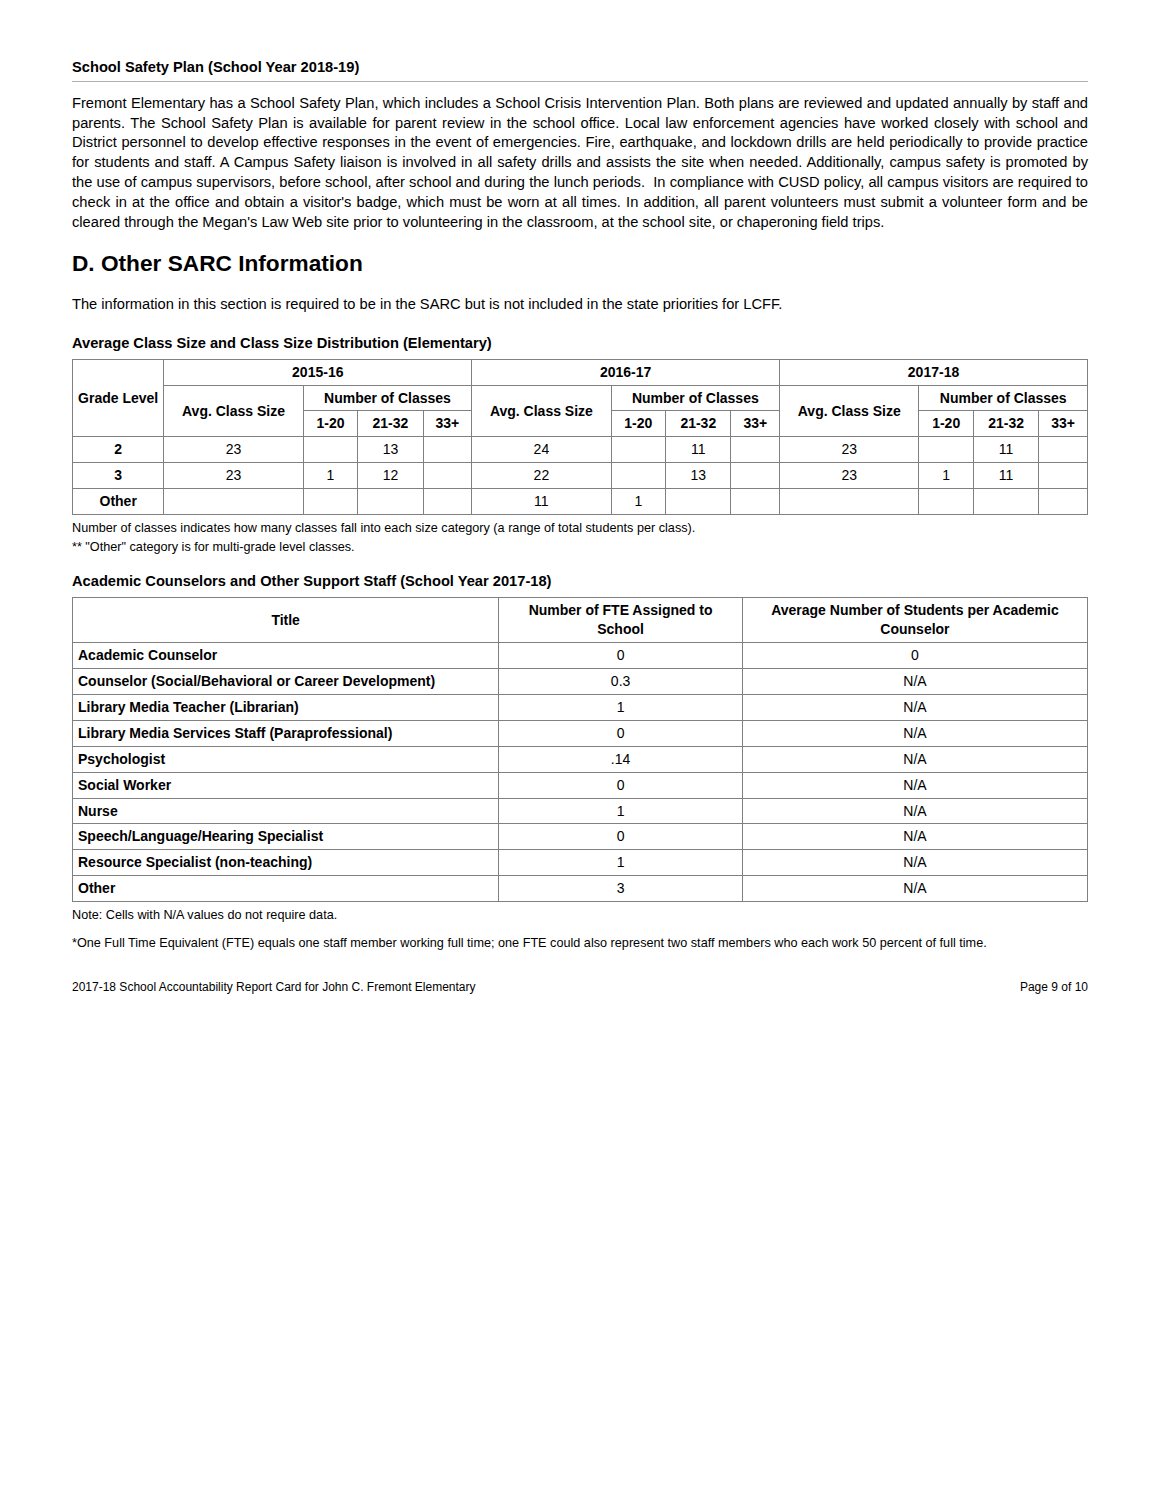School Safety Plan (School Year 2018-19)
Fremont Elementary has a School Safety Plan, which includes a School Crisis Intervention Plan. Both plans are reviewed and updated annually by staff and parents. The School Safety Plan is available for parent review in the school office. Local law enforcement agencies have worked closely with school and District personnel to develop effective responses in the event of emergencies. Fire, earthquake, and lockdown drills are held periodically to provide practice for students and staff. A Campus Safety liaison is involved in all safety drills and assists the site when needed. Additionally, campus safety is promoted by the use of campus supervisors, before school, after school and during the lunch periods. In compliance with CUSD policy, all campus visitors are required to check in at the office and obtain a visitor's badge, which must be worn at all times. In addition, all parent volunteers must submit a volunteer form and be cleared through the Megan's Law Web site prior to volunteering in the classroom, at the school site, or chaperoning field trips.
D. Other SARC Information
The information in this section is required to be in the SARC but is not included in the state priorities for LCFF.
Average Class Size and Class Size Distribution (Elementary)
| Grade Level | 2015-16 | 2016-17 | 2017-18 |
| --- | --- | --- | --- |
| Avg. Class Size | Number of Classes | Avg. Class Size | Number of Classes | Avg. Class Size | Number of Classes |
| 1-20 | 21-32 | 33+ | 1-20 | 21-32 | 33+ | 1-20 | 21-32 | 33+ |
| 2 | 23 | | 13 | | 24 | | 11 | | 23 | | 11 | |
| 3 | 23 | 1 | 12 | | 22 | | 13 | | 23 | 1 | 11 | |
| Other | | | | | 11 | 1 | | | | | | |
Number of classes indicates how many classes fall into each size category (a range of total students per class).
** "Other" category is for multi-grade level classes.
Academic Counselors and Other Support Staff (School Year 2017-18)
| Title | Number of FTE Assigned to School | Average Number of Students per Academic Counselor |
| --- | --- | --- |
| Academic Counselor | 0 | 0 |
| Counselor (Social/Behavioral or Career Development) | 0.3 | N/A |
| Library Media Teacher (Librarian) | 1 | N/A |
| Library Media Services Staff (Paraprofessional) | 0 | N/A |
| Psychologist | .14 | N/A |
| Social Worker | 0 | N/A |
| Nurse | 1 | N/A |
| Speech/Language/Hearing Specialist | 0 | N/A |
| Resource Specialist (non-teaching) | 1 | N/A |
| Other | 3 | N/A |
Note: Cells with N/A values do not require data.
*One Full Time Equivalent (FTE) equals one staff member working full time; one FTE could also represent two staff members who each work 50 percent of full time.
2017-18 School Accountability Report Card for John C. Fremont Elementary Page 9 of 10